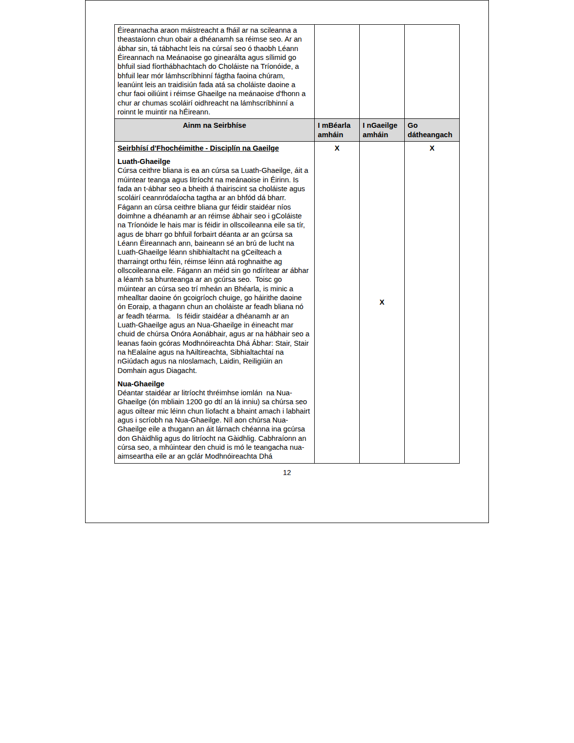| Éireannacha araon máistreacht a fháil ar na scileanna a theastaíonn chun obair a dhéanamh sa réimse seo. Ar an ábhar sin, tá tábhacht leis na cúrsaí seo ó thaobh Léann Éireannach na Meánaoise go ginearálta agus sílimid go bhfuil siad fíorthábhachtach do Choláiste na Tríonóide, a bhfuil lear mór lámhscríbhinní fágtha faoina chúram, leanúint leis an traidisiún fada atá sa choláiste daoine a chur faoi oiliúint i réimse Ghaeilge na meánaoise d'fhonn a chur ar chumas scoláirí oidhreacht na lámhscríbhinní a roinnt le muintir na hÉireann. | | | |
| Ainm na Seirbhíse | I mBéarla amháin | I nGaeilge amháin | Go dátheangach |
| Seirbhísí d'Fhochéimithe - Disciplín na Gaeilge Luath-Ghaeilge Cúrsa ceithre bliana is ea an cúrsa sa Luath-Ghaeilge, áit a múintear teanga agus litríocht na meánaoise in Éirinn. Is fada an t-ábhar seo a bheith á thairiscint sa choláiste agus scoláirí ceannródaíocha tagtha ar an bhfód dá bharr. Fágann an cúrsa ceithre bliana gur féidir staidéar níos doimhne a dhéanamh ar an réimse ábhair seo i gColáiste na Tríonóide le hais mar is féidir in ollscoileanna eile sa tír, agus de bharr go bhfuil forbairt déanta ar an gcúrsa sa Léann Éireannach ann, baineann sé an brú de lucht na Luath-Ghaeilge léann shibhialtacht na gCeilteach a tharraingt orthu féin, réimse léinn atá roghnaithe ag ollscoileanna eile. Fágann an méid sin go ndírítear ar ábhar a léamh sa bhunteanga ar an gcúrsa seo. Toisc go múintear an cúrsa seo trí mheán an Bhéarla, is minic a mhealltar daoine ón gcoigríoch chuige, go háirithe daoine ón Eoraip, a thagann chun an choláiste ar feadh bliana nó ar feadh téarma. Is féidir staidéar a dhéanamh ar an Luath-Ghaeilge agus an Nua-Ghaeilge in éineacht mar chuid de chúrsa Onóra Aonábhair, agus ar na hábhair seo a leanas faoin gcóras Modhnóireachta Dhá Ábhar: Stair, Stair na hEalaíne agus na hAiltireachta, Sibhialtachtaí na nGiúdach agus na nIoslamach, Laidin, Reiligiúin an Domhain agus Diagacht. Nua-Ghaeilge Déantar staidéar ar litríocht thréimhse iomlán na Nua-Ghaeilge (ón mbliain 1200 go dtí an lá inniu) sa chúrsa seo agus oiltear mic léinn chun líofacht a bhaint amach i labhairt agus i scríobh na Nua-Ghaeilge. Níl aon chúrsa Nua-Ghaeilge eile a thugann an áit lárnach chéanna ina gcúrsa don Ghàidhlig agus do litríocht na Gàidhlig. Cabhraíonn an cúrsa seo, a mhúintear den chuid is mó le teangacha nua-aimseartha eile ar an gclár Modhnóireachta Dhá | X | X | X |
12